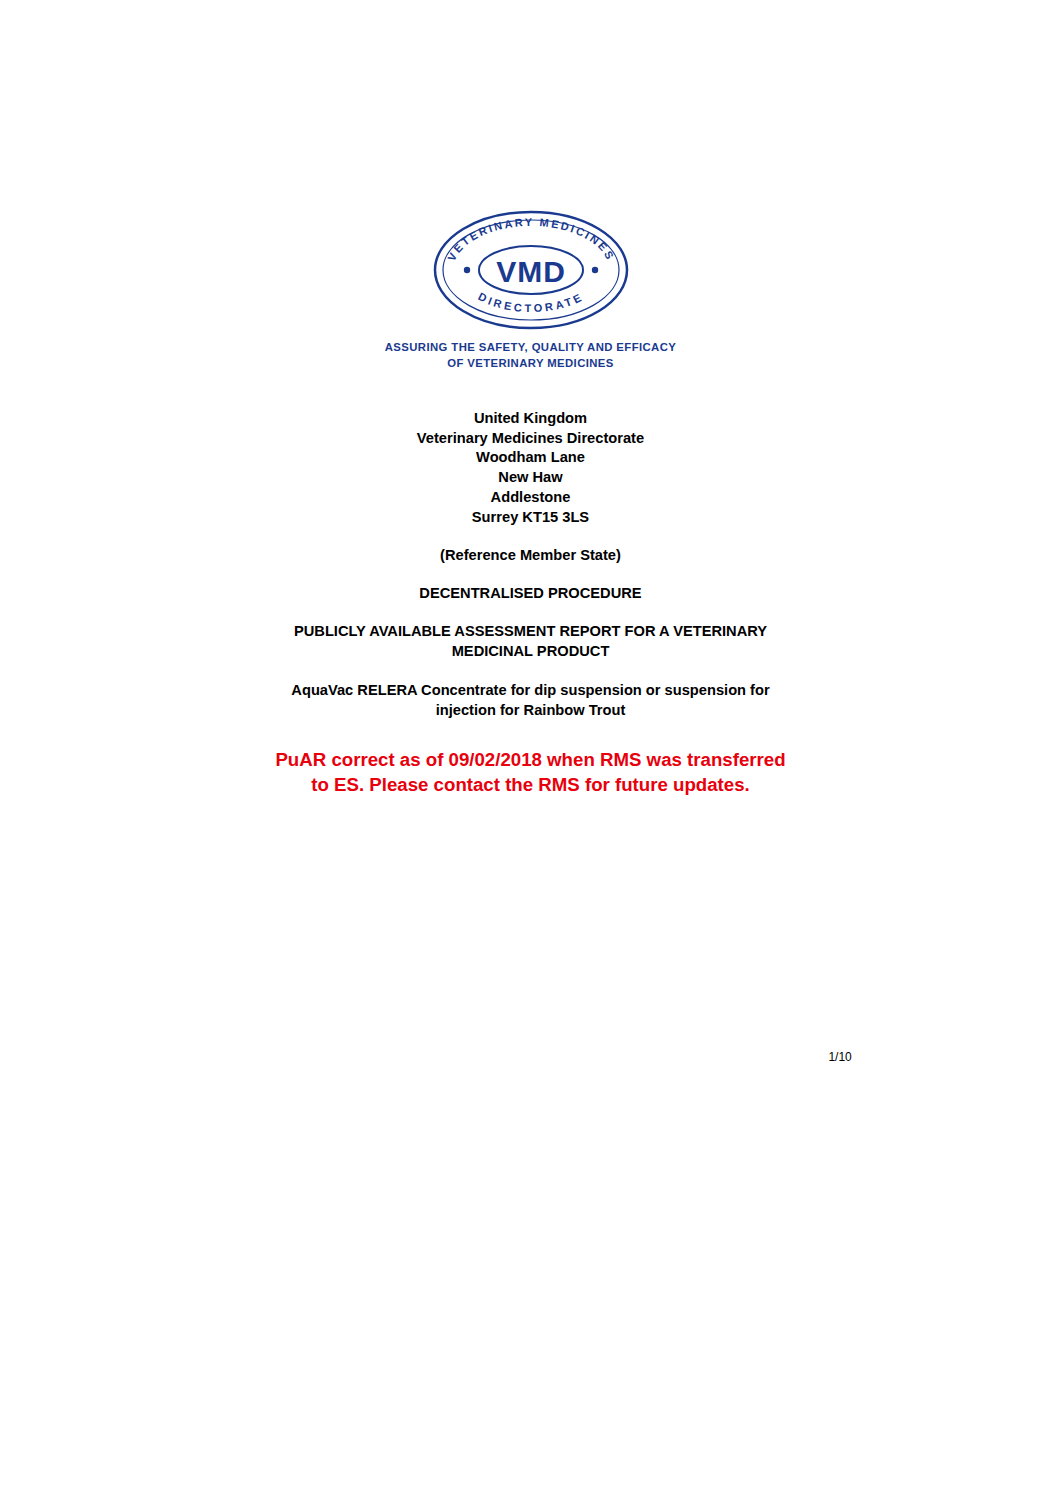VETERINARY MEDICINES DIRECTORATE VMD
ASSURING THE SAFETY, QUALITY AND EFFICACY
OF VETERINARY MEDICINES
United Kingdom
Veterinary Medicines Directorate
Woodham Lane
New Haw
Addlestone
Surrey KT15 3LS
(Reference Member State)
DECENTRALISED PROCEDURE
PUBLICLY AVAILABLE ASSESSMENT REPORT FOR A VETERINARY
MEDICINAL PRODUCT
AquaVac RELERA Concentrate for dip suspension or suspension for
injection for Rainbow Trout
PuAR correct as of 09/02/2018 when RMS was transferred
to ES. Please contact the RMS for future updates.
1/10